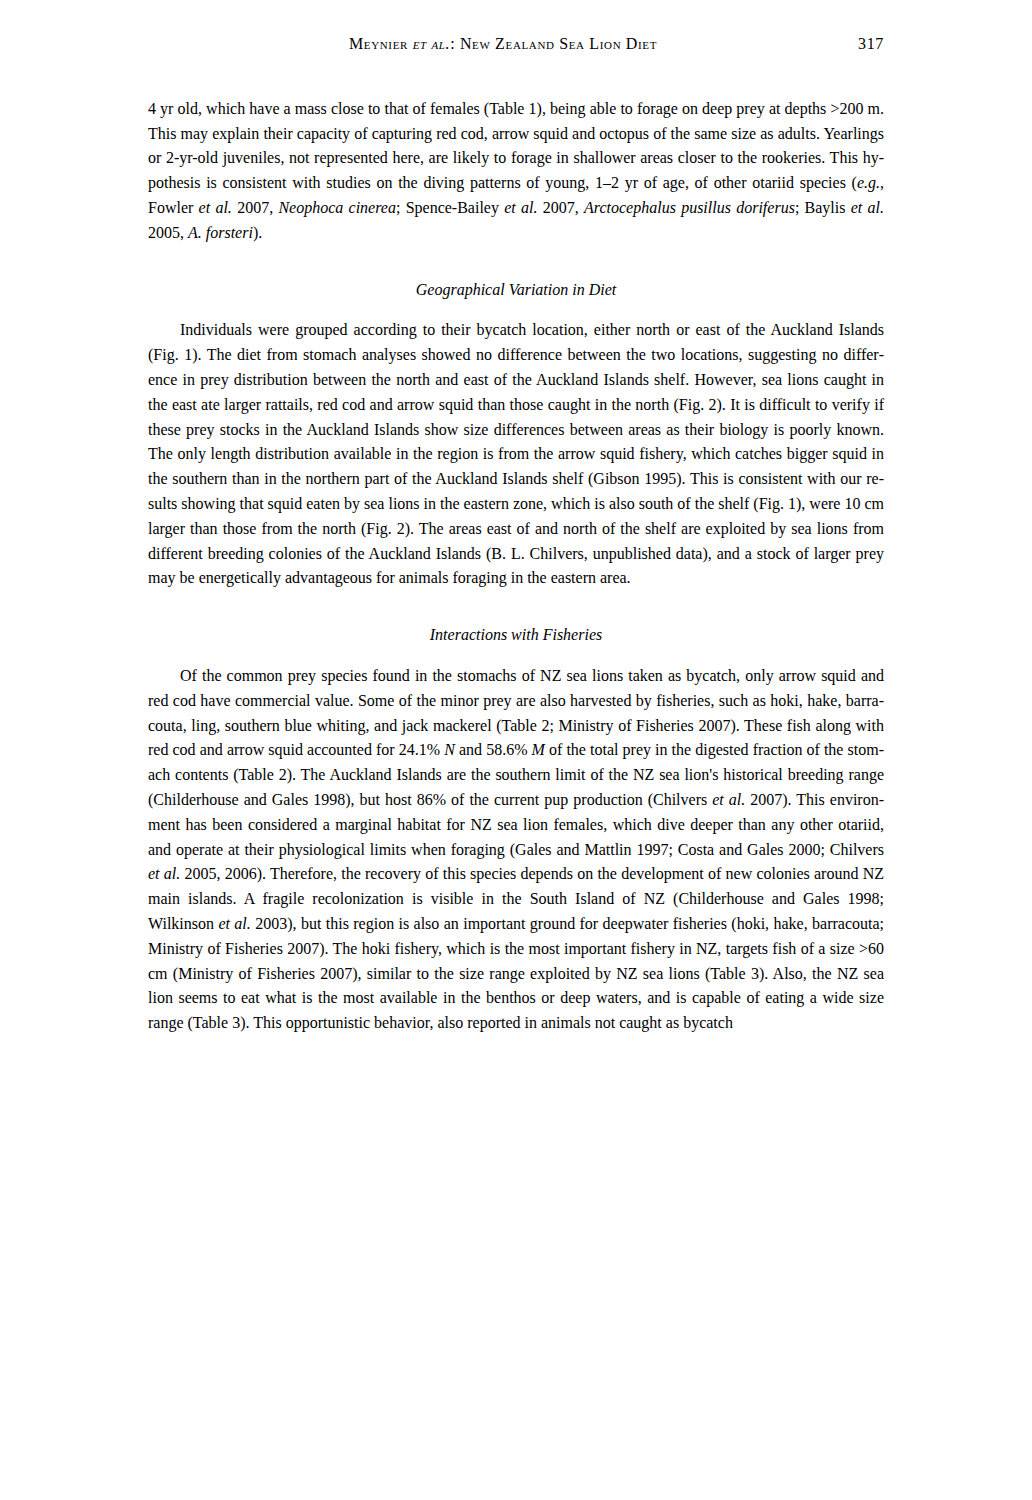Meynier et al.: New Zealand Sea Lion Diet 317
4 yr old, which have a mass close to that of females (Table 1), being able to forage on deep prey at depths >200 m. This may explain their capacity of capturing red cod, arrow squid and octopus of the same size as adults. Yearlings or 2-yr-old juveniles, not represented here, are likely to forage in shallower areas closer to the rookeries. This hypothesis is consistent with studies on the diving patterns of young, 1–2 yr of age, of other otariid species (e.g., Fowler et al. 2007, Neophoca cinerea; Spence-Bailey et al. 2007, Arctocephalus pusillus doriferus; Baylis et al. 2005, A. forsteri).
Geographical Variation in Diet
Individuals were grouped according to their bycatch location, either north or east of the Auckland Islands (Fig. 1). The diet from stomach analyses showed no difference between the two locations, suggesting no difference in prey distribution between the north and east of the Auckland Islands shelf. However, sea lions caught in the east ate larger rattails, red cod and arrow squid than those caught in the north (Fig. 2). It is difficult to verify if these prey stocks in the Auckland Islands show size differences between areas as their biology is poorly known. The only length distribution available in the region is from the arrow squid fishery, which catches bigger squid in the southern than in the northern part of the Auckland Islands shelf (Gibson 1995). This is consistent with our results showing that squid eaten by sea lions in the eastern zone, which is also south of the shelf (Fig. 1), were 10 cm larger than those from the north (Fig. 2). The areas east of and north of the shelf are exploited by sea lions from different breeding colonies of the Auckland Islands (B. L. Chilvers, unpublished data), and a stock of larger prey may be energetically advantageous for animals foraging in the eastern area.
Interactions with Fisheries
Of the common prey species found in the stomachs of NZ sea lions taken as bycatch, only arrow squid and red cod have commercial value. Some of the minor prey are also harvested by fisheries, such as hoki, hake, barracouta, ling, southern blue whiting, and jack mackerel (Table 2; Ministry of Fisheries 2007). These fish along with red cod and arrow squid accounted for 24.1% N and 58.6% M of the total prey in the digested fraction of the stomach contents (Table 2). The Auckland Islands are the southern limit of the NZ sea lion's historical breeding range (Childerhouse and Gales 1998), but host 86% of the current pup production (Chilvers et al. 2007). This environment has been considered a marginal habitat for NZ sea lion females, which dive deeper than any other otariid, and operate at their physiological limits when foraging (Gales and Mattlin 1997; Costa and Gales 2000; Chilvers et al. 2005, 2006). Therefore, the recovery of this species depends on the development of new colonies around NZ main islands. A fragile recolonization is visible in the South Island of NZ (Childerhouse and Gales 1998; Wilkinson et al. 2003), but this region is also an important ground for deepwater fisheries (hoki, hake, barracouta; Ministry of Fisheries 2007). The hoki fishery, which is the most important fishery in NZ, targets fish of a size >60 cm (Ministry of Fisheries 2007), similar to the size range exploited by NZ sea lions (Table 3). Also, the NZ sea lion seems to eat what is the most available in the benthos or deep waters, and is capable of eating a wide size range (Table 3). This opportunistic behavior, also reported in animals not caught as bycatch